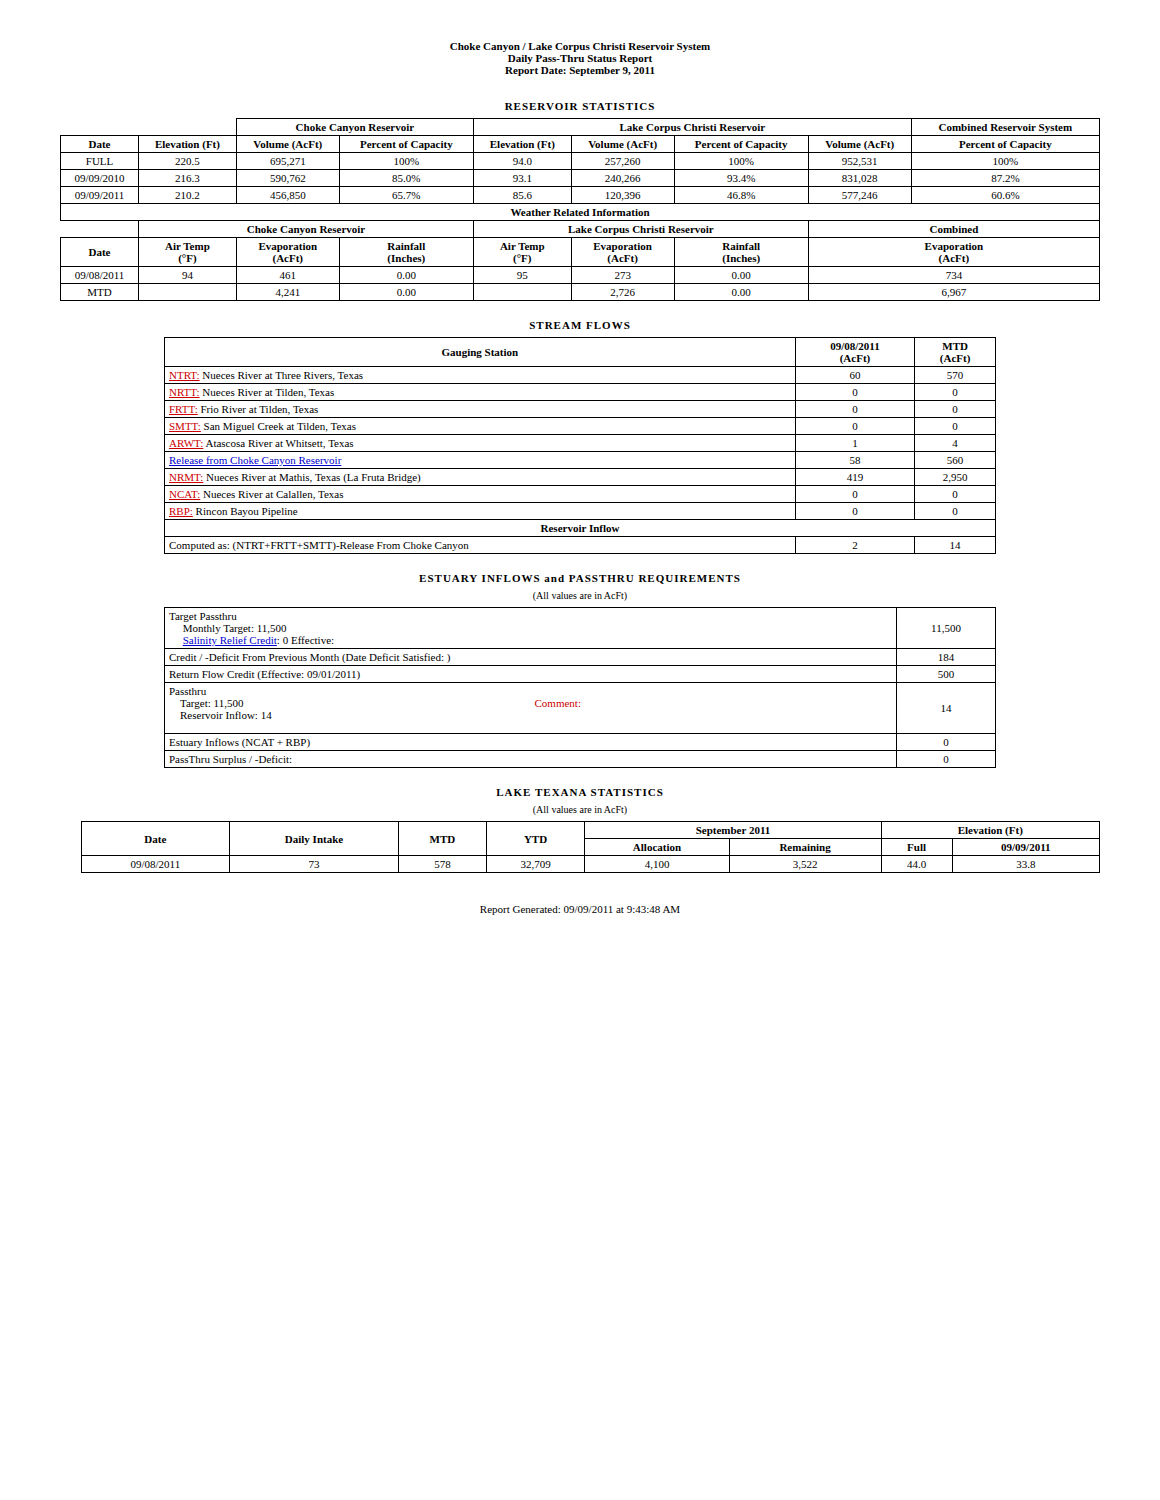Choke Canyon / Lake Corpus Christi Reservoir System
Daily Pass-Thru Status Report
Report Date: September 9, 2011
RESERVOIR STATISTICS
| | Choke Canyon Reservoir | Lake Corpus Christi Reservoir | Combined Reservoir System |
| --- | --- | --- | --- |
| Date | Elevation (Ft) | Volume (AcFt) | Percent of Capacity | Elevation (Ft) | Volume (AcFt) | Percent of Capacity | Volume (AcFt) | Percent of Capacity |
| FULL | 220.5 | 695,271 | 100% | 94.0 | 257,260 | 100% | 952,531 | 100% |
| 09/09/2010 | 216.3 | 590,762 | 85.0% | 93.1 | 240,266 | 93.4% | 831,028 | 87.2% |
| 09/09/2011 | 210.2 | 456,850 | 65.7% | 85.6 | 120,396 | 46.8% | 577,246 | 60.6% |
| Weather Related Information |
| | Choke Canyon Reservoir | Lake Corpus Christi Reservoir | Combined |
| Date | Air Temp (°F) | Evaporation (AcFt) | Rainfall (Inches) | Air Temp (°F) | Evaporation (AcFt) | Rainfall (Inches) | Evaporation (AcFt) |
| 09/08/2011 | 94 | 461 | 0.00 | 95 | 273 | 0.00 | 734 |
| MTD | | 4,241 | 0.00 | | 2,726 | 0.00 | 6,967 |
STREAM FLOWS
| Gauging Station | 09/08/2011 (AcFt) | MTD (AcFt) |
| --- | --- | --- |
| NTRT: Nueces River at Three Rivers, Texas | 60 | 570 |
| NRTT: Nueces River at Tilden, Texas | 0 | 0 |
| FRTT: Frio River at Tilden, Texas | 0 | 0 |
| SMTT: San Miguel Creek at Tilden, Texas | 0 | 0 |
| ARWT: Atascosa River at Whitsett, Texas | 1 | 4 |
| Release from Choke Canyon Reservoir | 58 | 560 |
| NRMT: Nueces River at Mathis, Texas (La Fruta Bridge) | 419 | 2,950 |
| NCAT: Nueces River at Calallen, Texas | 0 | 0 |
| RBP: Rincon Bayou Pipeline | 0 | 0 |
| Reservoir Inflow |
| Computed as: (NTRT+FRTT+SMTT)-Release From Choke Canyon | 2 | 14 |
ESTUARY INFLOWS and PASSTHRU REQUIREMENTS
(All values are in AcFt)
| Target Passthru Monthly Target: 11,500 Salinity Relief Credit : 0 Effective: | 11,500 |
| Credit / -Deficit From Previous Month (Date Deficit Satisfied: ) | 184 |
| Return Flow Credit (Effective: 09/01/2011) | 500 |
| / Passthru Target: 11,500 Reservoir Inflow: 14 / Comment: / | 14 |
| Estuary Inflows (NCAT + RBP) | 0 |
| PassThru Surplus / -Deficit: | 0 |
LAKE TEXANA STATISTICS
(All values are in AcFt)
| | Date | Daily Intake | MTD | YTD | September 2011 | Elevation (Ft) |
| --- | --- | --- | --- | --- | --- | --- |
| Allocation | Remaining | Full | 09/09/2011 |
| | 09/08/2011 | 73 | 578 | 32,709 | 4,100 | 3,522 | 44.0 | 33.8 |
Report Generated: 09/09/2011 at 9:43:48 AM